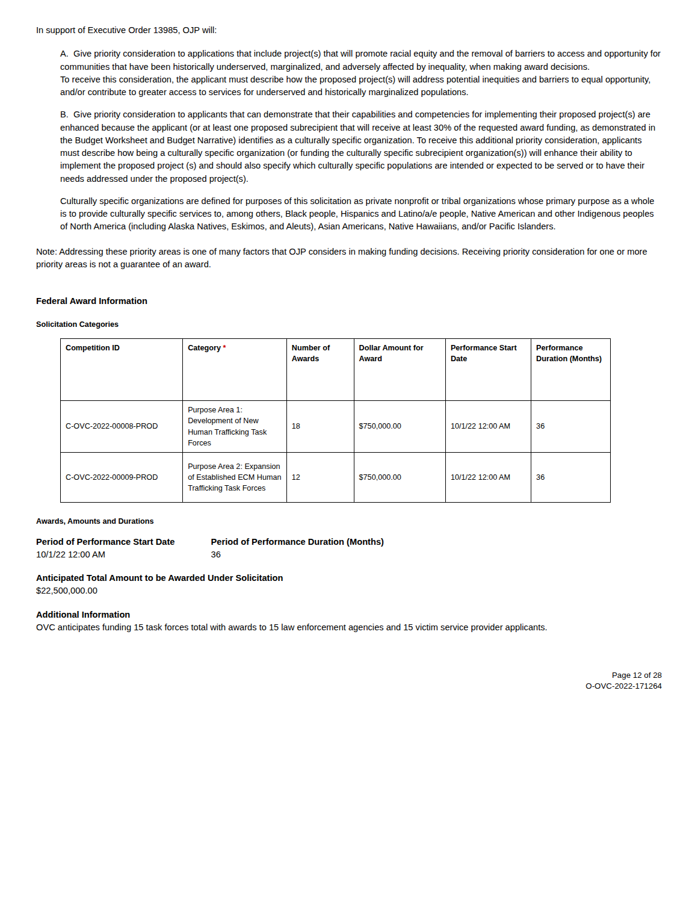In support of Executive Order 13985, OJP will:
A. Give priority consideration to applications that include project(s) that will promote racial equity and the removal of barriers to access and opportunity for communities that have been historically underserved, marginalized, and adversely affected by inequality, when making award decisions.
To receive this consideration, the applicant must describe how the proposed project(s) will address potential inequities and barriers to equal opportunity, and/or contribute to greater access to services for underserved and historically marginalized populations.
B. Give priority consideration to applicants that can demonstrate that their capabilities and competencies for implementing their proposed project(s) are enhanced because the applicant (or at least one proposed subrecipient that will receive at least 30% of the requested award funding, as demonstrated in the Budget Worksheet and Budget Narrative) identifies as a culturally specific organization. To receive this additional priority consideration, applicants must describe how being a culturally specific organization (or funding the culturally specific subrecipient organization(s)) will enhance their ability to implement the proposed project (s) and should also specify which culturally specific populations are intended or expected to be served or to have their needs addressed under the proposed project(s).
Culturally specific organizations are defined for purposes of this solicitation as private nonprofit or tribal organizations whose primary purpose as a whole is to provide culturally specific services to, among others, Black people, Hispanics and Latino/a/e people, Native American and other Indigenous peoples of North America (including Alaska Natives, Eskimos, and Aleuts), Asian Americans, Native Hawaiians, and/or Pacific Islanders.
Note: Addressing these priority areas is one of many factors that OJP considers in making funding decisions. Receiving priority consideration for one or more priority areas is not a guarantee of an award.
Federal Award Information
Solicitation Categories
| Competition ID | Category * | Number of Awards | Dollar Amount for Award | Performance Start Date | Performance Duration (Months) |
| --- | --- | --- | --- | --- | --- |
| C-OVC-2022-00008-PROD | Purpose Area 1: Development of New Human Trafficking Task Forces | 18 | $750,000.00 | 10/1/22 12:00 AM | 36 |
| C-OVC-2022-00009-PROD | Purpose Area 2: Expansion of Established ECM Human Trafficking Task Forces | 12 | $750,000.00 | 10/1/22 12:00 AM | 36 |
Awards, Amounts and Durations
Period of Performance Start Date
10/1/22 12:00 AM
Period of Performance Duration (Months)
36
Anticipated Total Amount to be Awarded Under Solicitation
$22,500,000.00
Additional Information
OVC anticipates funding 15 task forces total with awards to 15 law enforcement agencies and 15 victim service provider applicants.
Page 12 of 28
O-OVC-2022-171264